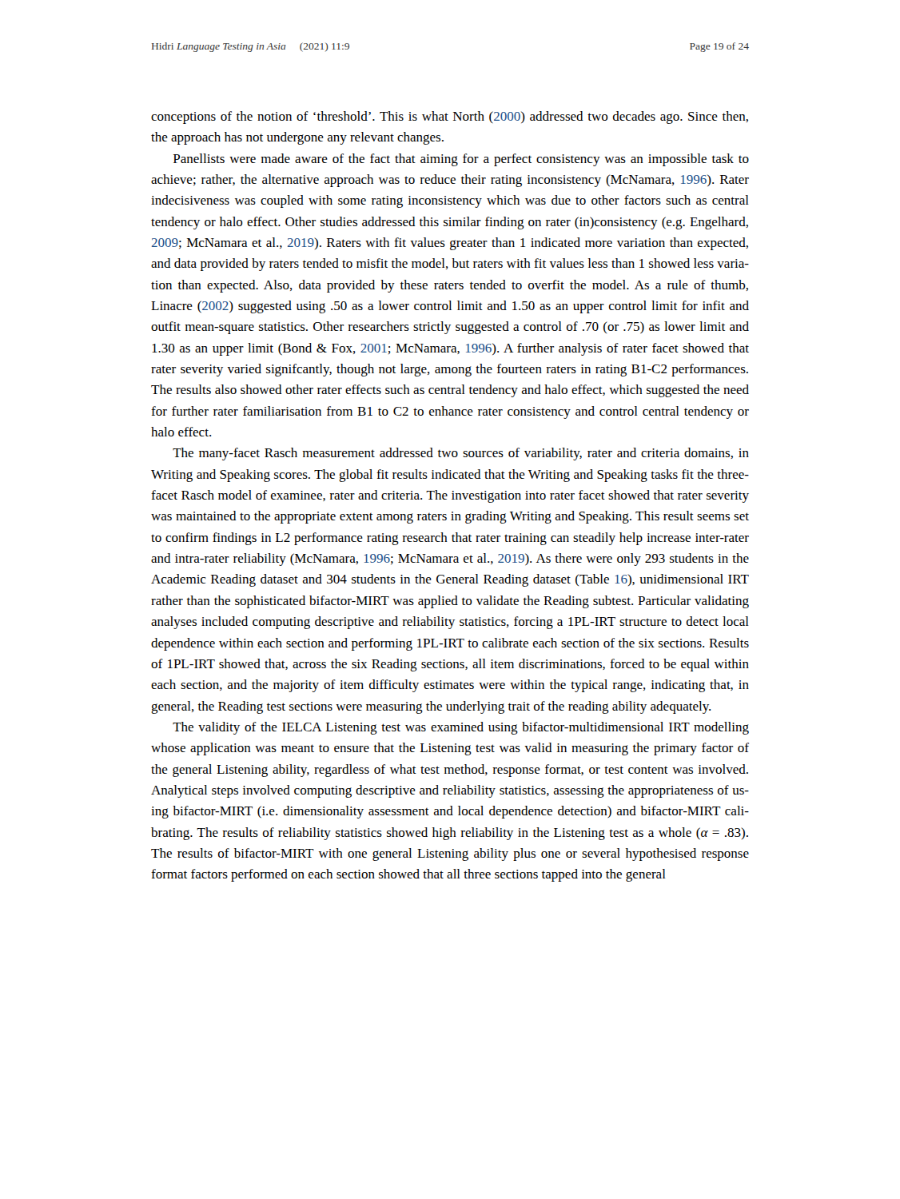Hidri Language Testing in Asia (2021) 11:9
Page 19 of 24
conceptions of the notion of ‘threshold’. This is what North (2000) addressed two decades ago. Since then, the approach has not undergone any relevant changes.
Panellists were made aware of the fact that aiming for a perfect consistency was an impossible task to achieve; rather, the alternative approach was to reduce their rating inconsistency (McNamara, 1996). Rater indecisiveness was coupled with some rating inconsistency which was due to other factors such as central tendency or halo effect. Other studies addressed this similar finding on rater (in)consistency (e.g. Engelhard, 2009; McNamara et al., 2019). Raters with fit values greater than 1 indicated more variation than expected, and data provided by raters tended to misfit the model, but raters with fit values less than 1 showed less variation than expected. Also, data provided by these raters tended to overfit the model. As a rule of thumb, Linacre (2002) suggested using .50 as a lower control limit and 1.50 as an upper control limit for infit and outfit mean-square statistics. Other researchers strictly suggested a control of .70 (or .75) as lower limit and 1.30 as an upper limit (Bond & Fox, 2001; McNamara, 1996). A further analysis of rater facet showed that rater severity varied signifcantly, though not large, among the fourteen raters in rating B1-C2 performances. The results also showed other rater effects such as central tendency and halo effect, which suggested the need for further rater familiarisation from B1 to C2 to enhance rater consistency and control central tendency or halo effect.
The many-facet Rasch measurement addressed two sources of variability, rater and criteria domains, in Writing and Speaking scores. The global fit results indicated that the Writing and Speaking tasks fit the three-facet Rasch model of examinee, rater and criteria. The investigation into rater facet showed that rater severity was maintained to the appropriate extent among raters in grading Writing and Speaking. This result seems set to confirm findings in L2 performance rating research that rater training can steadily help increase inter-rater and intra-rater reliability (McNamara, 1996; McNamara et al., 2019). As there were only 293 students in the Academic Reading dataset and 304 students in the General Reading dataset (Table 16), unidimensional IRT rather than the sophisticated bifactor-MIRT was applied to validate the Reading subtest. Particular validating analyses included computing descriptive and reliability statistics, forcing a 1PL-IRT structure to detect local dependence within each section and performing 1PL-IRT to calibrate each section of the six sections. Results of 1PL-IRT showed that, across the six Reading sections, all item discriminations, forced to be equal within each section, and the majority of item difficulty estimates were within the typical range, indicating that, in general, the Reading test sections were measuring the underlying trait of the reading ability adequately.
The validity of the IELCA Listening test was examined using bifactor-multidimensional IRT modelling whose application was meant to ensure that the Listening test was valid in measuring the primary factor of the general Listening ability, regardless of what test method, response format, or test content was involved. Analytical steps involved computing descriptive and reliability statistics, assessing the appropriateness of using bifactor-MIRT (i.e. dimensionality assessment and local dependence detection) and bifactor-MIRT calibrating. The results of reliability statistics showed high reliability in the Listening test as a whole (α = .83). The results of bifactor-MIRT with one general Listening ability plus one or several hypothesised response format factors performed on each section showed that all three sections tapped into the general